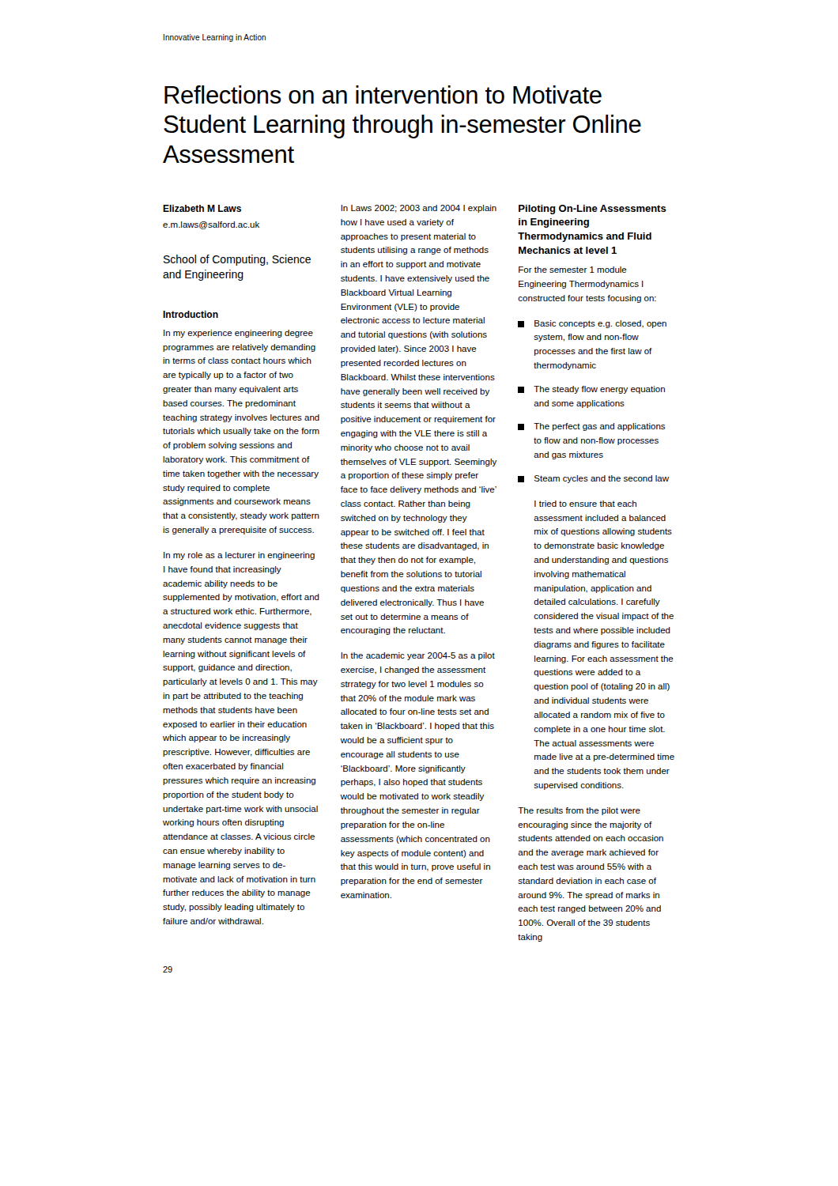Innovative Learning in Action
Reflections on an intervention to Motivate Student Learning through in-semester Online Assessment
Elizabeth M Laws
e.m.laws@salford.ac.uk
School of Computing, Science and Engineering
Introduction
In my experience engineering degree programmes are relatively demanding in terms of class contact hours which are typically up to a factor of two greater than many equivalent arts based courses. The predominant teaching strategy involves lectures and tutorials which usually take on the form of problem solving sessions and laboratory work. This commitment of time taken together with the necessary study required to complete assignments and coursework means that a consistently, steady work pattern is generally a prerequisite of success.
In my role as a lecturer in engineering I have found that increasingly academic ability needs to be supplemented by motivation, effort and a structured work ethic. Furthermore, anecdotal evidence suggests that many students cannot manage their learning without significant levels of support, guidance and direction, particularly at levels 0 and 1. This may in part be attributed to the teaching methods that students have been exposed to earlier in their education which appear to be increasingly prescriptive. However, difficulties are often exacerbated by financial pressures which require an increasing proportion of the student body to undertake part-time work with unsocial working hours often disrupting attendance at classes. A vicious circle can ensue whereby inability to manage learning serves to de-motivate and lack of motivation in turn further reduces the ability to manage study, possibly leading ultimately to failure and/or withdrawal.
In Laws 2002; 2003 and 2004 I explain how I have used a variety of approaches to present material to students utilising a range of methods in an effort to support and motivate students. I have extensively used the Blackboard Virtual Learning Environment (VLE) to provide electronic access to lecture material and tutorial questions (with solutions provided later). Since 2003 I have presented recorded lectures on Blackboard. Whilst these interventions have generally been well received by students it seems that wiithout a positive inducement or requirement for engaging with the VLE there is still a minority who choose not to avail themselves of VLE support. Seemingly a proportion of these simply prefer face to face delivery methods and ‘live’ class contact. Rather than being switched on by technology they appear to be switched off. I feel that these students are disadvantaged, in that they then do not for example, benefit from the solutions to tutorial questions and the extra materials delivered electronically. Thus I have set out to determine a means of encouraging the reluctant.
In the academic year 2004-5 as a pilot exercise, I changed the assessment strrategy for two level 1 modules so that 20% of the module mark was allocated to four on-line tests set and taken in ‘Blackboard’. I hoped that this would be a sufficient spur to encourage all students to use ‘Blackboard’. More significantly perhaps, I also hoped that students would be motivated to work steadily throughout the semester in regular preparation for the on-line assessments (which concentrated on key aspects of module content) and that this would in turn, prove useful in preparation for the end of semester examination.
Piloting On-Line Assessments in Engineering Thermodynamics and Fluid Mechanics at level 1
For the semester 1 module Engineering Thermodynamics I constructed four tests focusing on:
Basic concepts e.g. closed, open system, flow and non-flow processes and the first law of thermodynamic
The steady flow energy equation and some applications
The perfect gas and applications to flow and non-flow processes and gas mixtures
Steam cycles and the second law
I tried to ensure that each assessment included a balanced mix of questions allowing students to demonstrate basic knowledge and understanding and questions involving mathematical manipulation, application and detailed calculations. I carefully considered the visual impact of the tests and where possible included diagrams and figures to facilitate learning. For each assessment the questions were added to a question pool of (totaling 20 in all) and individual students were allocated a random mix of five to complete in a one hour time slot. The actual assessments were made live at a pre-determined time and the students took them under supervised conditions.
The results from the pilot were encouraging since the majority of students attended on each occasion and the average mark achieved for each test was around 55% with a standard deviation in each case of around 9%. The spread of marks in each test ranged between 20% and 100%. Overall of the 39 students taking
29